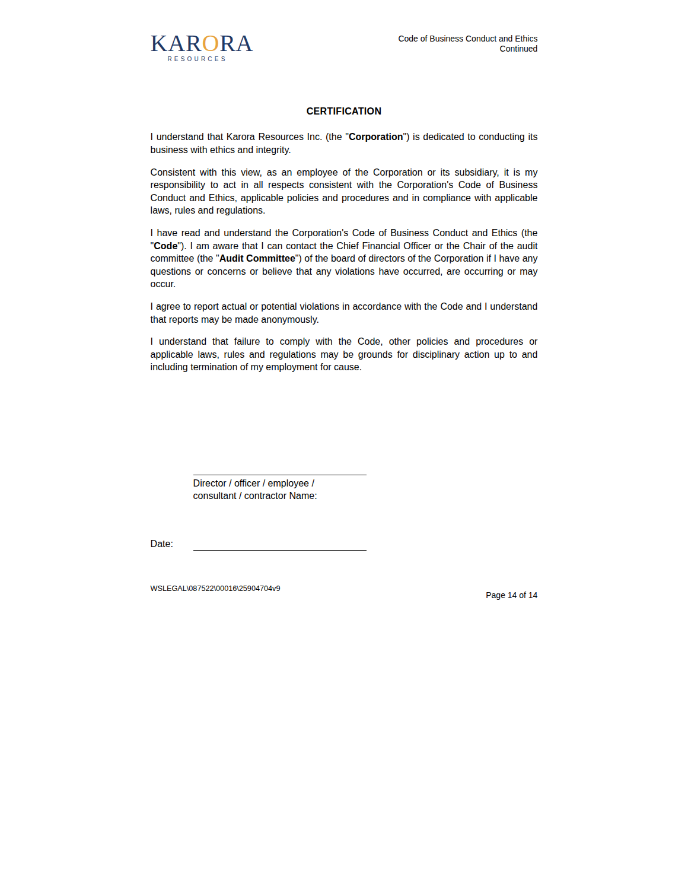KAR ORA
RESOURCES
Code of Business Conduct and Ethics
Continued
CERTIFICATION
I understand that Karora Resources Inc. (the "Corporation") is dedicated to conducting its business with ethics and integrity.
Consistent with this view, as an employee of the Corporation or its subsidiary, it is my responsibility to act in all respects consistent with the Corporation's Code of Business Conduct and Ethics, applicable policies and procedures and in compliance with applicable laws, rules and regulations.
I have read and understand the Corporation's Code of Business Conduct and Ethics (the "Code"). I am aware that I can contact the Chief Financial Officer or the Chair of the audit committee (the "Audit Committee") of the board of directors of the Corporation if I have any questions or concerns or believe that any violations have occurred, are occurring or may occur.
I agree to report actual or potential violations in accordance with the Code and I understand that reports may be made anonymously.
I understand that failure to comply with the Code, other policies and procedures or applicable laws, rules and regulations may be grounds for disciplinary action up to and including termination of my employment for cause.
Director / officer / employee /
consultant / contractor Name:
Date:
WSLEGAL\087522\00016\25904704v9
Page 14 of 14